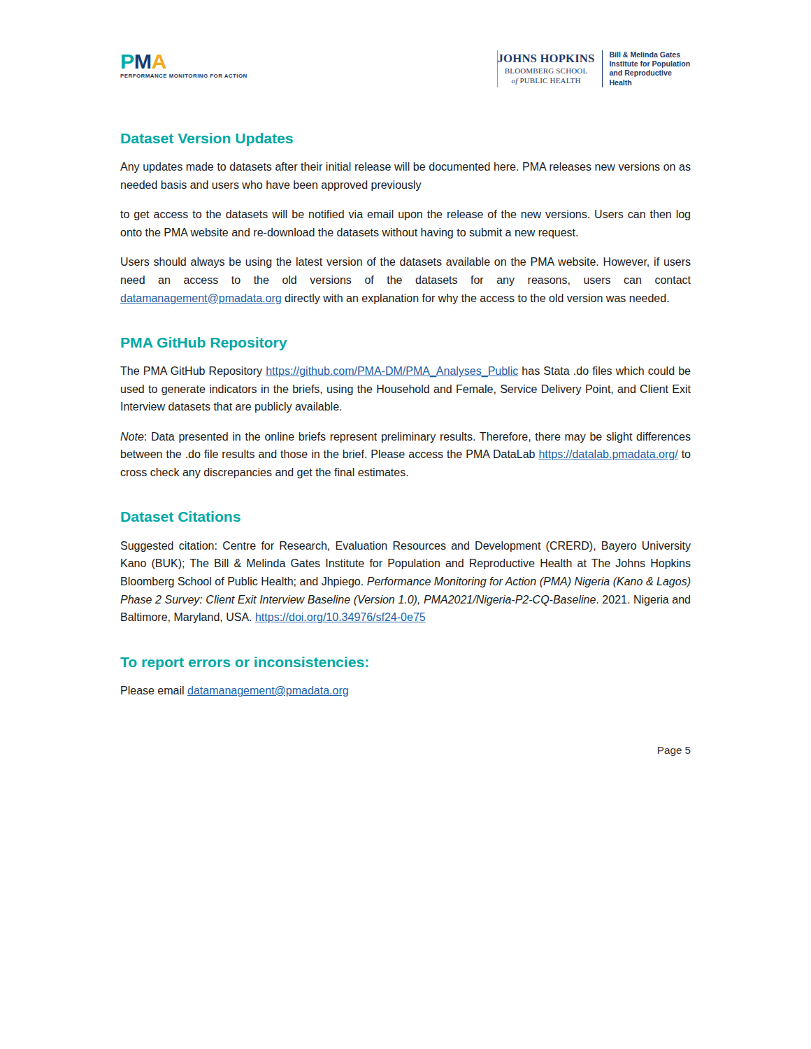PMA Performance Monitoring for Action
JOHNS HOPKINS BLOOMBERG SCHOOL of PUBLIC HEALTH
Bill & Melinda Gates Institute for Population and Reproductive Health
Dataset Version Updates
Any updates made to datasets after their initial release will be documented here. PMA releases new versions on as needed basis and users who have been approved previously
to get access to the datasets will be notified via email upon the release of the new versions. Users can then log onto the PMA website and re-download the datasets without having to submit a new request.
Users should always be using the latest version of the datasets available on the PMA website. However, if users need an access to the old versions of the datasets for any reasons, users can contact datamanagement@pmadata.org directly with an explanation for why the access to the old version was needed.
PMA GitHub Repository
The PMA GitHub Repository https://github.com/PMA-DM/PMA_Analyses_Public has Stata .do files which could be used to generate indicators in the briefs, using the Household and Female, Service Delivery Point, and Client Exit Interview datasets that are publicly available.
Note: Data presented in the online briefs represent preliminary results. Therefore, there may be slight differences between the .do file results and those in the brief. Please access the PMA DataLab https://datalab.pmadata.org/ to cross check any discrepancies and get the final estimates.
Dataset Citations
Suggested citation: Centre for Research, Evaluation Resources and Development (CRERD), Bayero University Kano (BUK); The Bill & Melinda Gates Institute for Population and Reproductive Health at The Johns Hopkins Bloomberg School of Public Health; and Jhpiego. Performance Monitoring for Action (PMA) Nigeria (Kano & Lagos) Phase 2 Survey: Client Exit Interview Baseline (Version 1.0), PMA2021/Nigeria-P2-CQ-Baseline. 2021. Nigeria and Baltimore, Maryland, USA. https://doi.org/10.34976/sf24-0e75
To report errors or inconsistencies:
Please email datamanagement@pmadata.org
Page 5